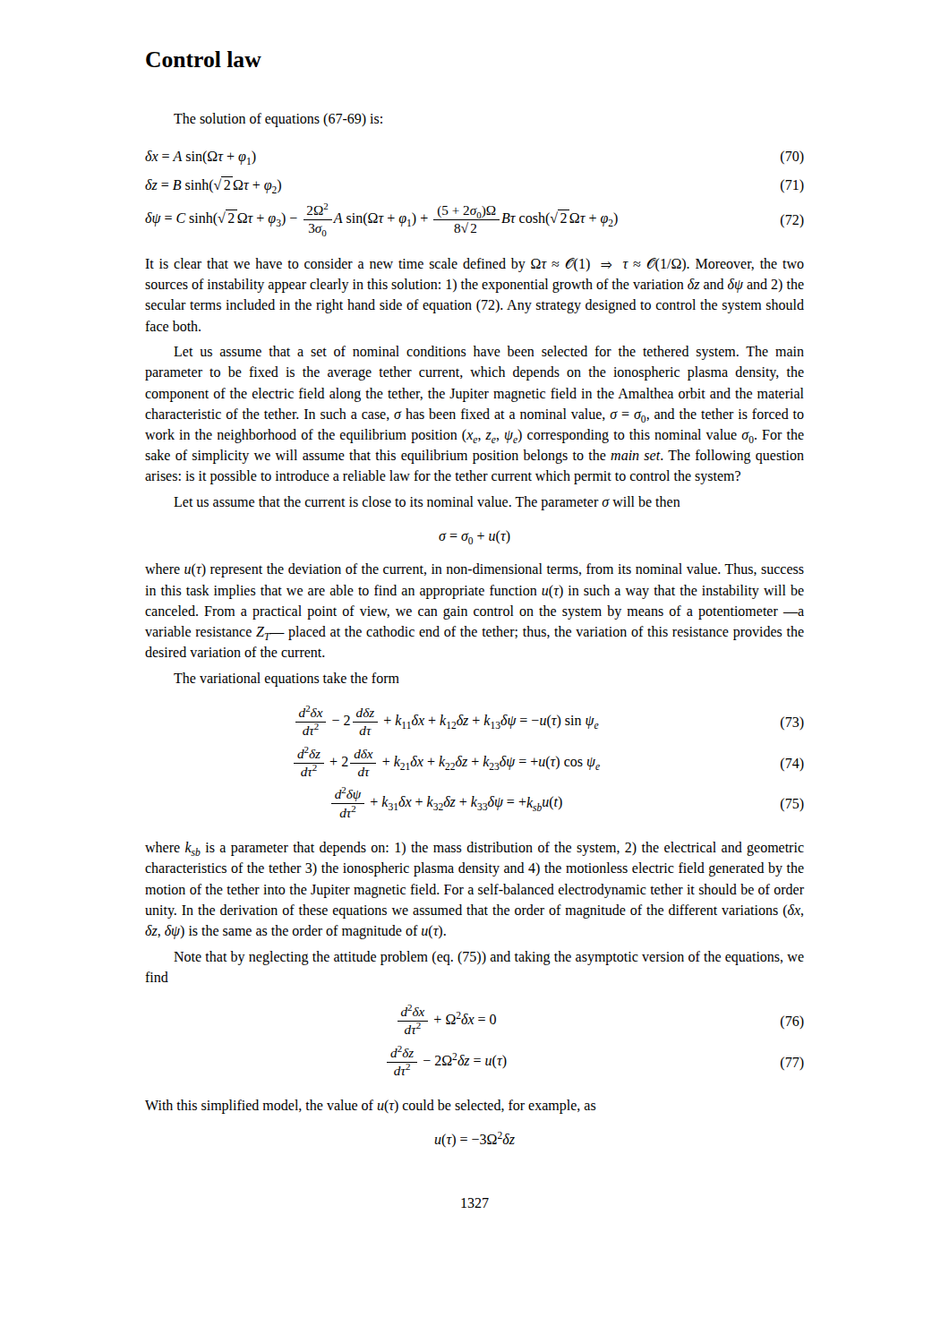Control law
The solution of equations (67-69) is:
| δx = A sin(Ω τ + φ 1 ) | (70) |
| δz = B sinh( √ 2 Ω τ + φ 2 ) | (71) |
| δψ = C sinh( √ 2 Ω τ + φ 3 ) − 2Ω 2 3 σ 0 A sin(Ω τ + φ 1 ) + (5 + 2 σ 0 )Ω 8 √ 2 B τ cosh( √ 2 Ω τ + φ 2 ) | (72) |
It is clear that we have to consider a new time scale defined by Ωτ ≈ 𝒪(1) ⇒ τ ≈ 𝒪(1/Ω). Moreover, the two sources of instability appear clearly in this solution: 1) the exponential growth of the variation δz and δψ and 2) the secular terms included in the right hand side of equation (72). Any strategy designed to control the system should face both.
Let us assume that a set of nominal conditions have been selected for the tethered system. The main parameter to be fixed is the average tether current, which depends on the ionospheric plasma density, the component of the electric field along the tether, the Jupiter magnetic field in the Amalthea orbit and the material characteristic of the tether. In such a case, σ has been fixed at a nominal value, σ = σ0, and the tether is forced to work in the neighborhood of the equilibrium position (xe, ze, ψe) corresponding to this nominal value σ0. For the sake of simplicity we will assume that this equilibrium position belongs to the main set. The following question arises: is it possible to introduce a reliable law for the tether current which permit to control the system?
Let us assume that the current is close to its nominal value. The parameter σ will be then
σ = σ0 + u(τ)
where u(τ) represent the deviation of the current, in non-dimensional terms, from its nominal value. Thus, success in this task implies that we are able to find an appropriate function u(τ) in such a way that the instability will be canceled. From a practical point of view, we can gain control on the system by means of a potentiometer —a variable resistance ZT— placed at the cathodic end of the tether; thus, the variation of this resistance provides the desired variation of the current.
The variational equations take the form
| d 2 δx dτ 2 − 2 dδz dτ + k 11 δx + k 12 δz + k 13 δψ = − u ( τ ) sin ψ e | (73) |
| d 2 δz dτ 2 + 2 dδx dτ + k 21 δx + k 22 δz + k 23 δψ = + u ( τ ) cos ψ e | (74) |
| d 2 δψ dτ 2 + k 31 δx + k 32 δz + k 33 δψ = + k sb u ( t ) | (75) |
where ksb is a parameter that depends on: 1) the mass distribution of the system, 2) the electrical and geometric characteristics of the tether 3) the ionospheric plasma density and 4) the motionless electric field generated by the motion of the tether into the Jupiter magnetic field. For a self-balanced electrodynamic tether it should be of order unity. In the derivation of these equations we assumed that the order of magnitude of the different variations (δx, δz, δψ) is the same as the order of magnitude of u(τ).
Note that by neglecting the attitude problem (eq. (75)) and taking the asymptotic version of the equations, we find
| d 2 δx dτ 2 + Ω 2 δx = 0 | (76) |
| d 2 δz dτ 2 − 2Ω 2 δz = u ( τ ) | (77) |
With this simplified model, the value of u(τ) could be selected, for example, as
u(τ) = −3Ω2δz
1327